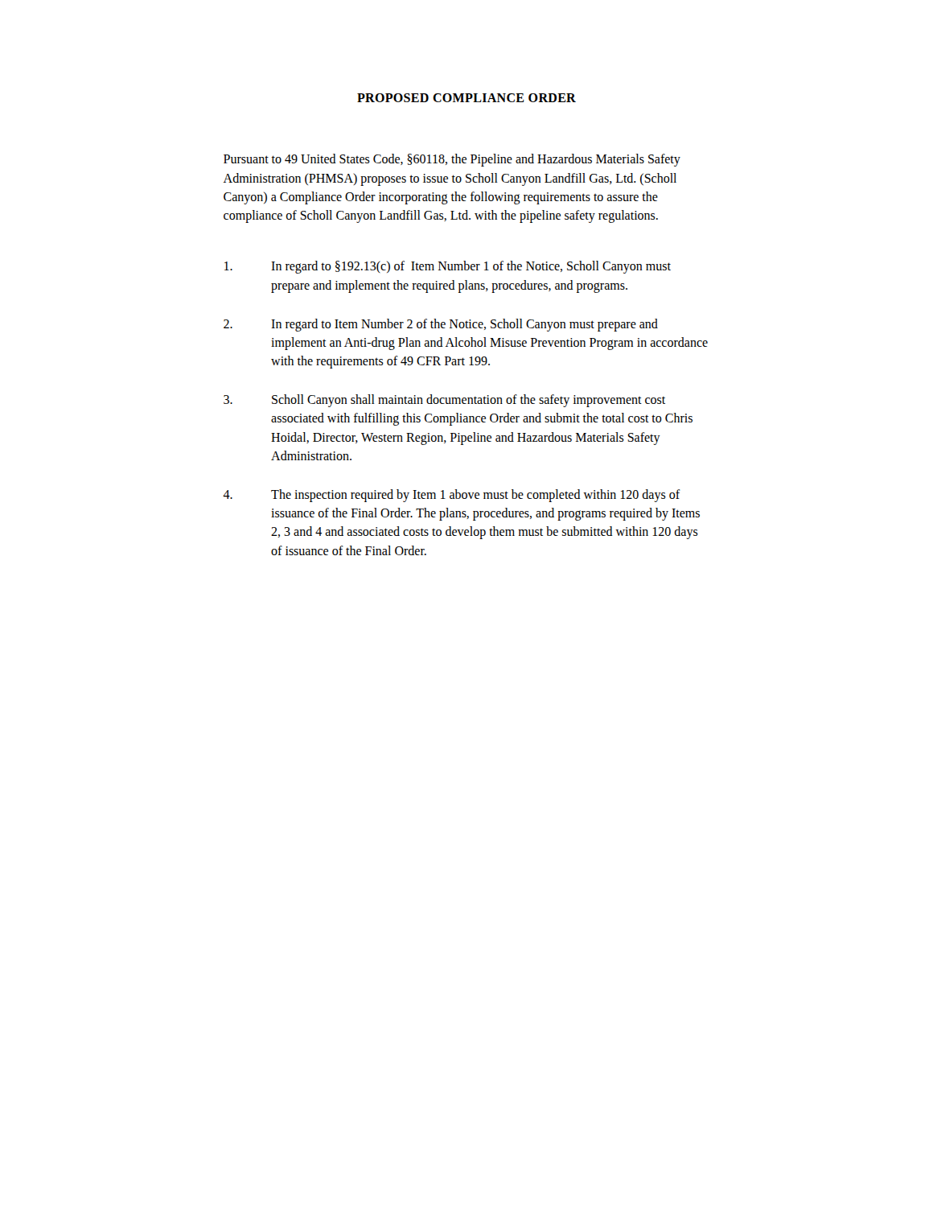PROPOSED COMPLIANCE ORDER
Pursuant to 49 United States Code, §60118, the Pipeline and Hazardous Materials Safety Administration (PHMSA) proposes to issue to Scholl Canyon Landfill Gas, Ltd. (Scholl Canyon) a Compliance Order incorporating the following requirements to assure the compliance of Scholl Canyon Landfill Gas, Ltd. with the pipeline safety regulations.
1. In regard to §192.13(c) of Item Number 1 of the Notice, Scholl Canyon must prepare and implement the required plans, procedures, and programs.
2. In regard to Item Number 2 of the Notice, Scholl Canyon must prepare and implement an Anti-drug Plan and Alcohol Misuse Prevention Program in accordance with the requirements of 49 CFR Part 199.
3. Scholl Canyon shall maintain documentation of the safety improvement cost associated with fulfilling this Compliance Order and submit the total cost to Chris Hoidal, Director, Western Region, Pipeline and Hazardous Materials Safety Administration.
4. The inspection required by Item 1 above must be completed within 120 days of issuance of the Final Order. The plans, procedures, and programs required by Items 2, 3 and 4 and associated costs to develop them must be submitted within 120 days of issuance of the Final Order.